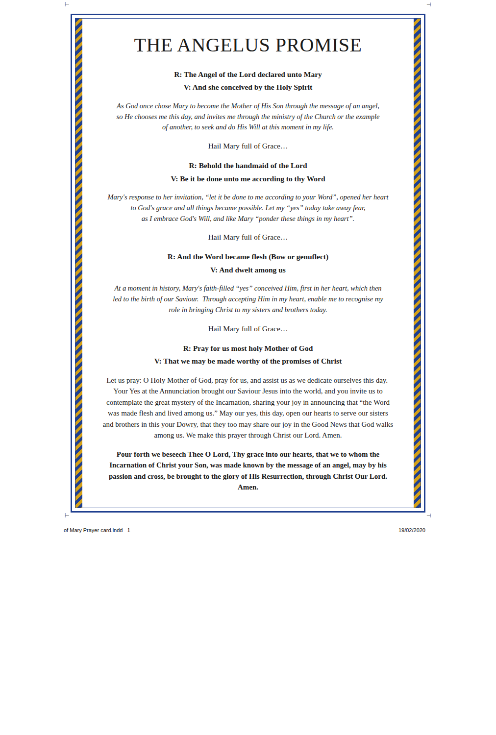⊢ ⊣ ⊢ ⊣
THE ANGELUS PROMISE
R: The Angel of the Lord declared unto Mary
V: And she conceived by the Holy Spirit
As God once chose Mary to become the Mother of His Son through the message of an angel,
so He chooses me this day, and invites me through the ministry of the Church or the example
of another, to seek and do His Will at this moment in my life.
Hail Mary full of Grace…
R: Behold the handmaid of the Lord
V: Be it be done unto me according to thy Word
Mary's response to her invitation, “let it be done to me according to your Word”, opened her heart
to God's grace and all things became possible. Let my “yes” today take away fear,
as I embrace God's Will, and like Mary “ponder these things in my heart”.
Hail Mary full of Grace…
R: And the Word became flesh (Bow or genuflect)
V: And dwelt among us
At a moment in history, Mary's faith-filled “yes” conceived Him, first in her heart, which then
led to the birth of our Saviour. Through accepting Him in my heart, enable me to recognise my
role in bringing Christ to my sisters and brothers today.
Hail Mary full of Grace…
R: Pray for us most holy Mother of God
V: That we may be made worthy of the promises of Christ
Let us pray: O Holy Mother of God, pray for us, and assist us as we dedicate ourselves this day. Your Yes at the Annunciation brought our Saviour Jesus into the world, and you invite us to contemplate the great mystery of the Incarnation, sharing your joy in announcing that “the Word was made flesh and lived among us.” May our yes, this day, open our hearts to serve our sisters and brothers in this your Dowry, that they too may share our joy in the Good News that God walks among us. We make this prayer through Christ our Lord. Amen.
Pour forth we beseech Thee O Lord, Thy grace into our hearts, that we to whom the Incarnation of Christ your Son, was made known by the message of an angel, may by his passion and cross, be brought to the glory of His Resurrection, through Christ Our Lord. Amen.
of Mary Prayer card.indd 1 19/02/2020